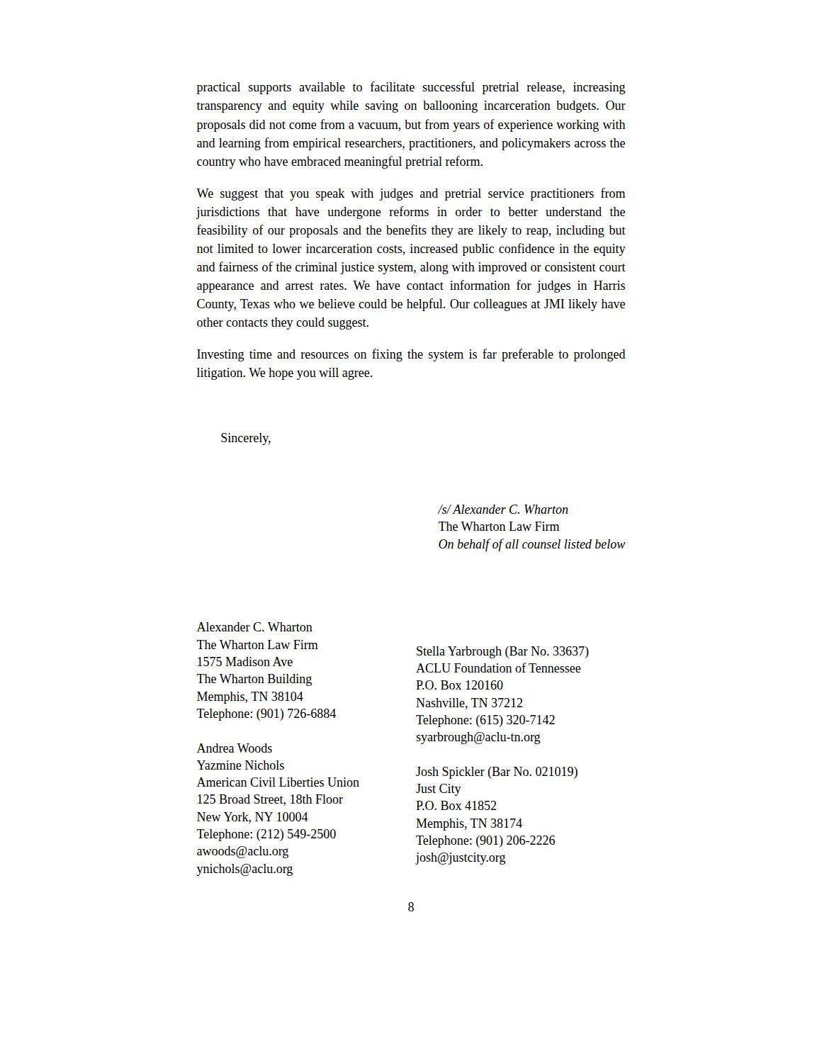practical supports available to facilitate successful pretrial release, increasing transparency and equity while saving on ballooning incarceration budgets. Our proposals did not come from a vacuum, but from years of experience working with and learning from empirical researchers, practitioners, and policymakers across the country who have embraced meaningful pretrial reform.
We suggest that you speak with judges and pretrial service practitioners from jurisdictions that have undergone reforms in order to better understand the feasibility of our proposals and the benefits they are likely to reap, including but not limited to lower incarceration costs, increased public confidence in the equity and fairness of the criminal justice system, along with improved or consistent court appearance and arrest rates. We have contact information for judges in Harris County, Texas who we believe could be helpful. Our colleagues at JMI likely have other contacts they could suggest.
Investing time and resources on fixing the system is far preferable to prolonged litigation. We hope you will agree.
Sincerely,
/s/ Alexander C. Wharton
The Wharton Law Firm
On behalf of all counsel listed below
Alexander C. Wharton
The Wharton Law Firm
1575 Madison Ave
The Wharton Building
Memphis, TN 38104
Telephone: (901) 726-6884
Andrea Woods
Yazmine Nichols
American Civil Liberties Union
125 Broad Street, 18th Floor
New York, NY 10004
Telephone: (212) 549-2500
awoods@aclu.org
ynichols@aclu.org
Stella Yarbrough (Bar No. 33637)
ACLU Foundation of Tennessee
P.O. Box 120160
Nashville, TN 37212
Telephone: (615) 320-7142
syarbrough@aclu-tn.org
Josh Spickler (Bar No. 021019)
Just City
P.O. Box 41852
Memphis, TN 38174
Telephone: (901) 206-2226
josh@justcity.org
8